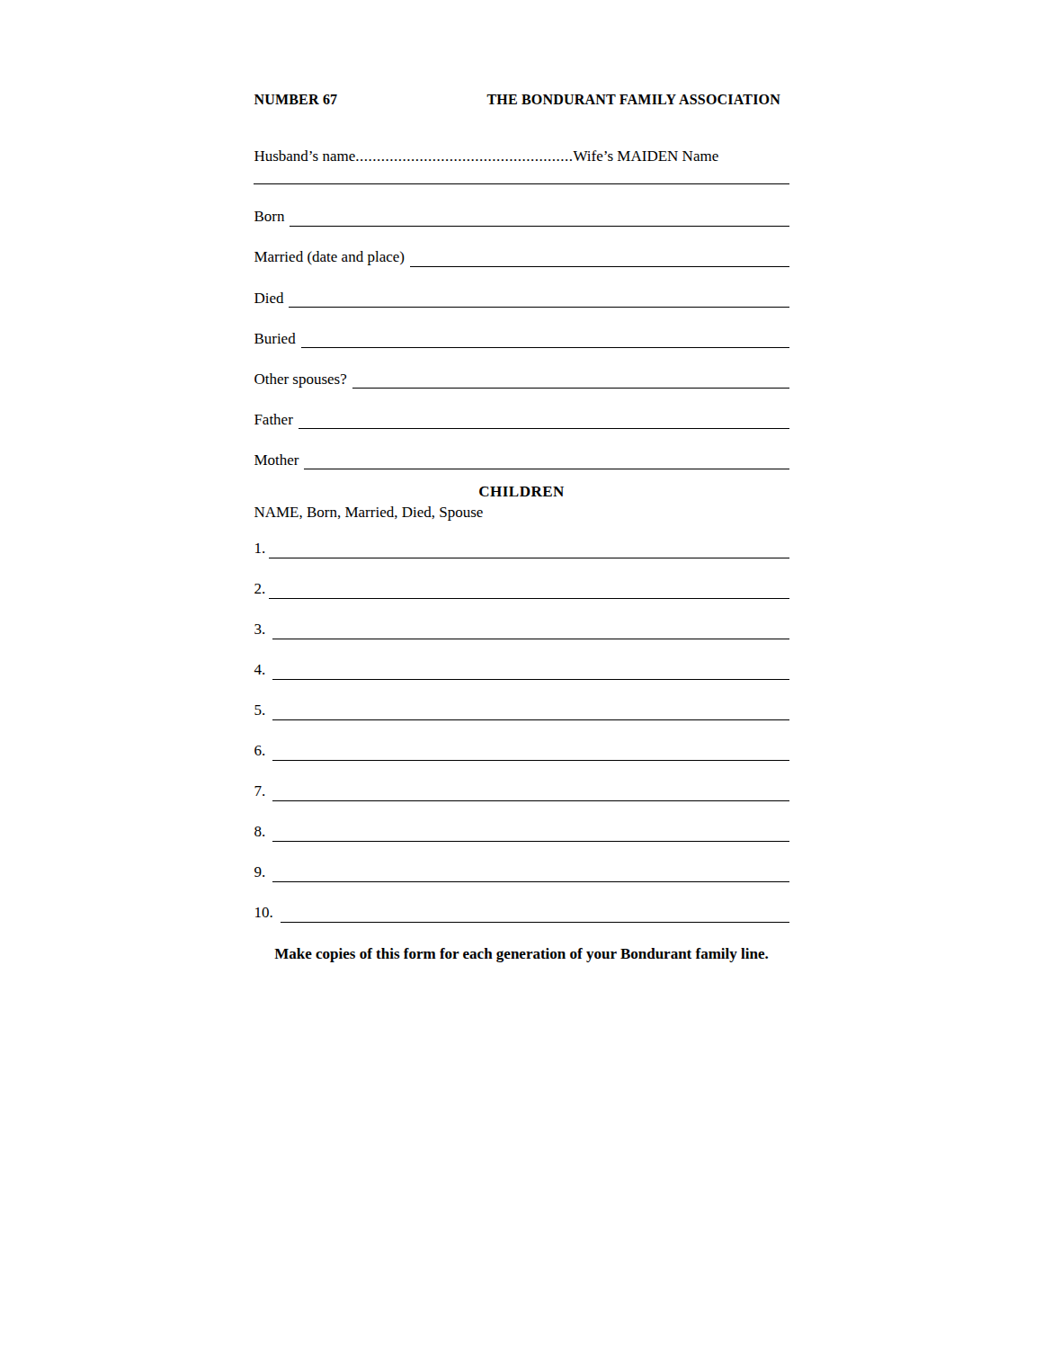NUMBER 67 THE BONDURANT FAMILY ASSOCIATION
Husband’s name................................................... Wife’s MAIDEN Name
Born
Married (date and place)
Died
Buried
Other spouses?
Father
Mother
CHILDREN
NAME, Born, Married, Died, Spouse
1.
2.
3.
4.
5.
6.
7.
8.
9.
10.
Make copies of this form for each generation of your Bondurant family line.